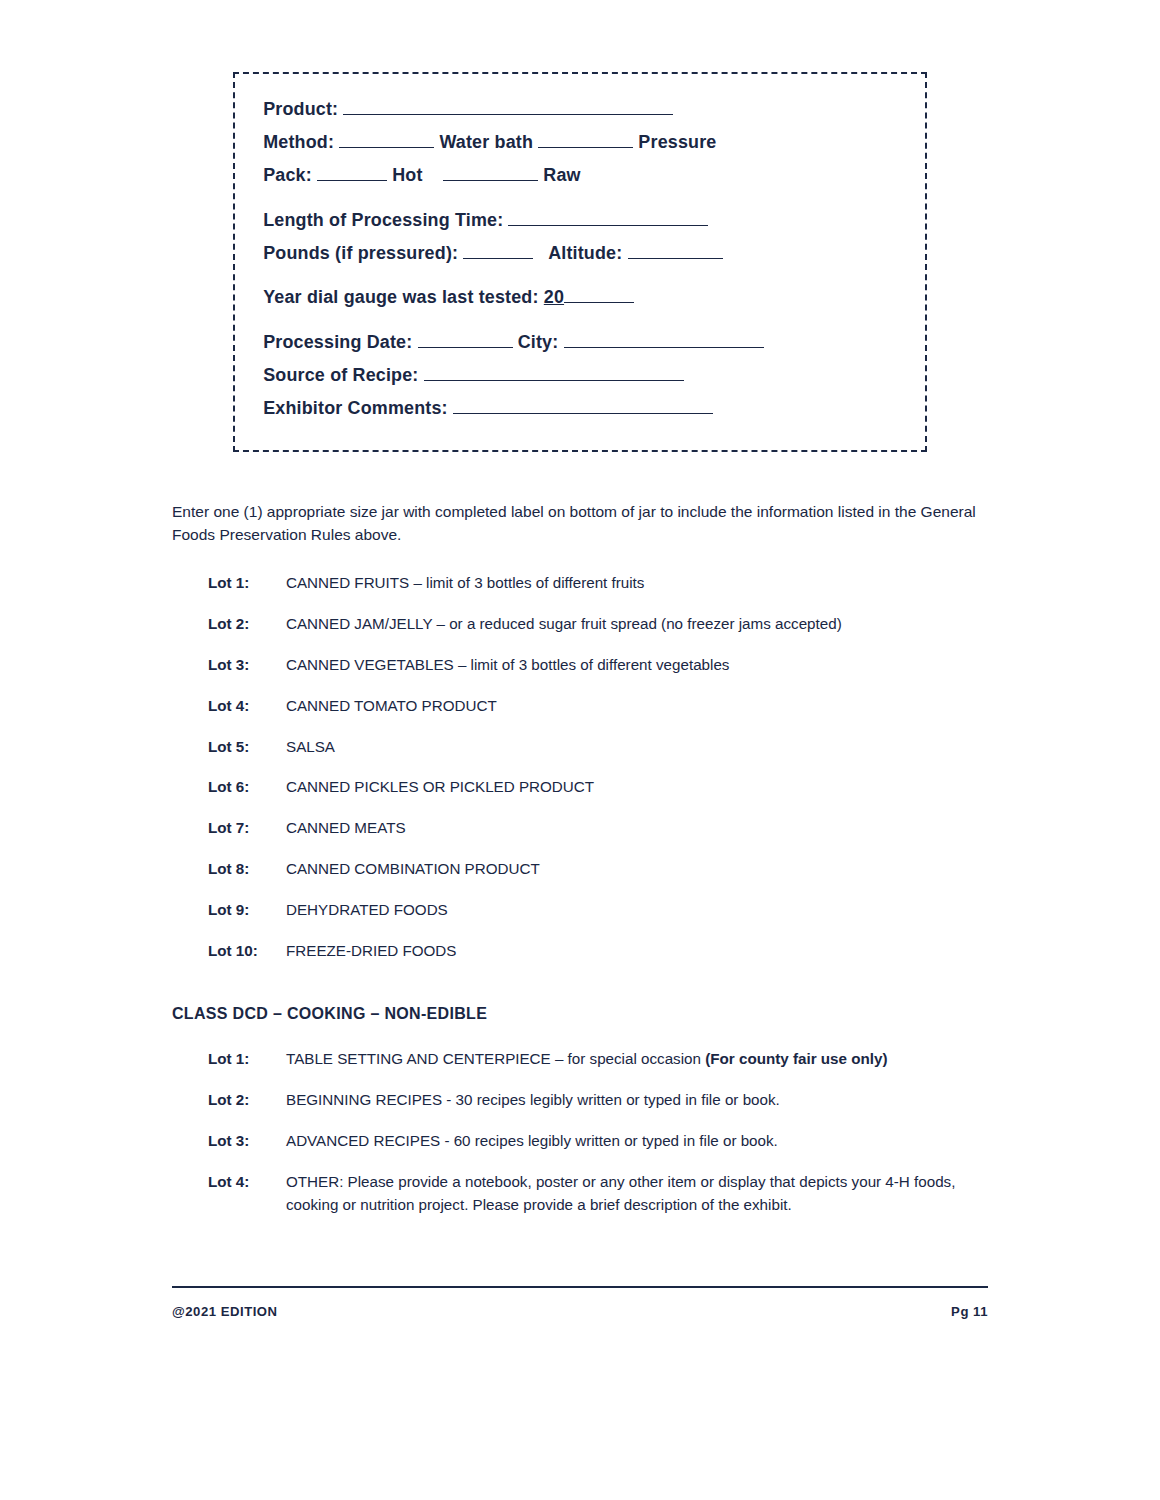Product:
Method: Water bath Pressure
Pack: Hot Raw
Length of Processing Time:
Pounds (if pressured): Altitude:
Year dial gauge was last tested: 20
Processing Date: City:
Source of Recipe:
Exhibitor Comments:
Enter one (1) appropriate size jar with completed label on bottom of jar to include the information listed in the General Foods Preservation Rules above.
Lot 1: CANNED FRUITS – limit of 3 bottles of different fruits
Lot 2: CANNED JAM/JELLY – or a reduced sugar fruit spread (no freezer jams accepted)
Lot 3: CANNED VEGETABLES – limit of 3 bottles of different vegetables
Lot 4: CANNED TOMATO PRODUCT
Lot 5: SALSA
Lot 6: CANNED PICKLES OR PICKLED PRODUCT
Lot 7: CANNED MEATS
Lot 8: CANNED COMBINATION PRODUCT
Lot 9: DEHYDRATED FOODS
Lot 10: FREEZE-DRIED FOODS
CLASS DCD – COOKING – NON-EDIBLE
Lot 1: TABLE SETTING AND CENTERPIECE – for special occasion (For county fair use only)
Lot 2: BEGINNING RECIPES - 30 recipes legibly written or typed in file or book.
Lot 3: ADVANCED RECIPES - 60 recipes legibly written or typed in file or book.
Lot 4: OTHER: Please provide a notebook, poster or any other item or display that depicts your 4-H foods, cooking or nutrition project. Please provide a brief description of the exhibit.
@2021 EDITION Pg 11